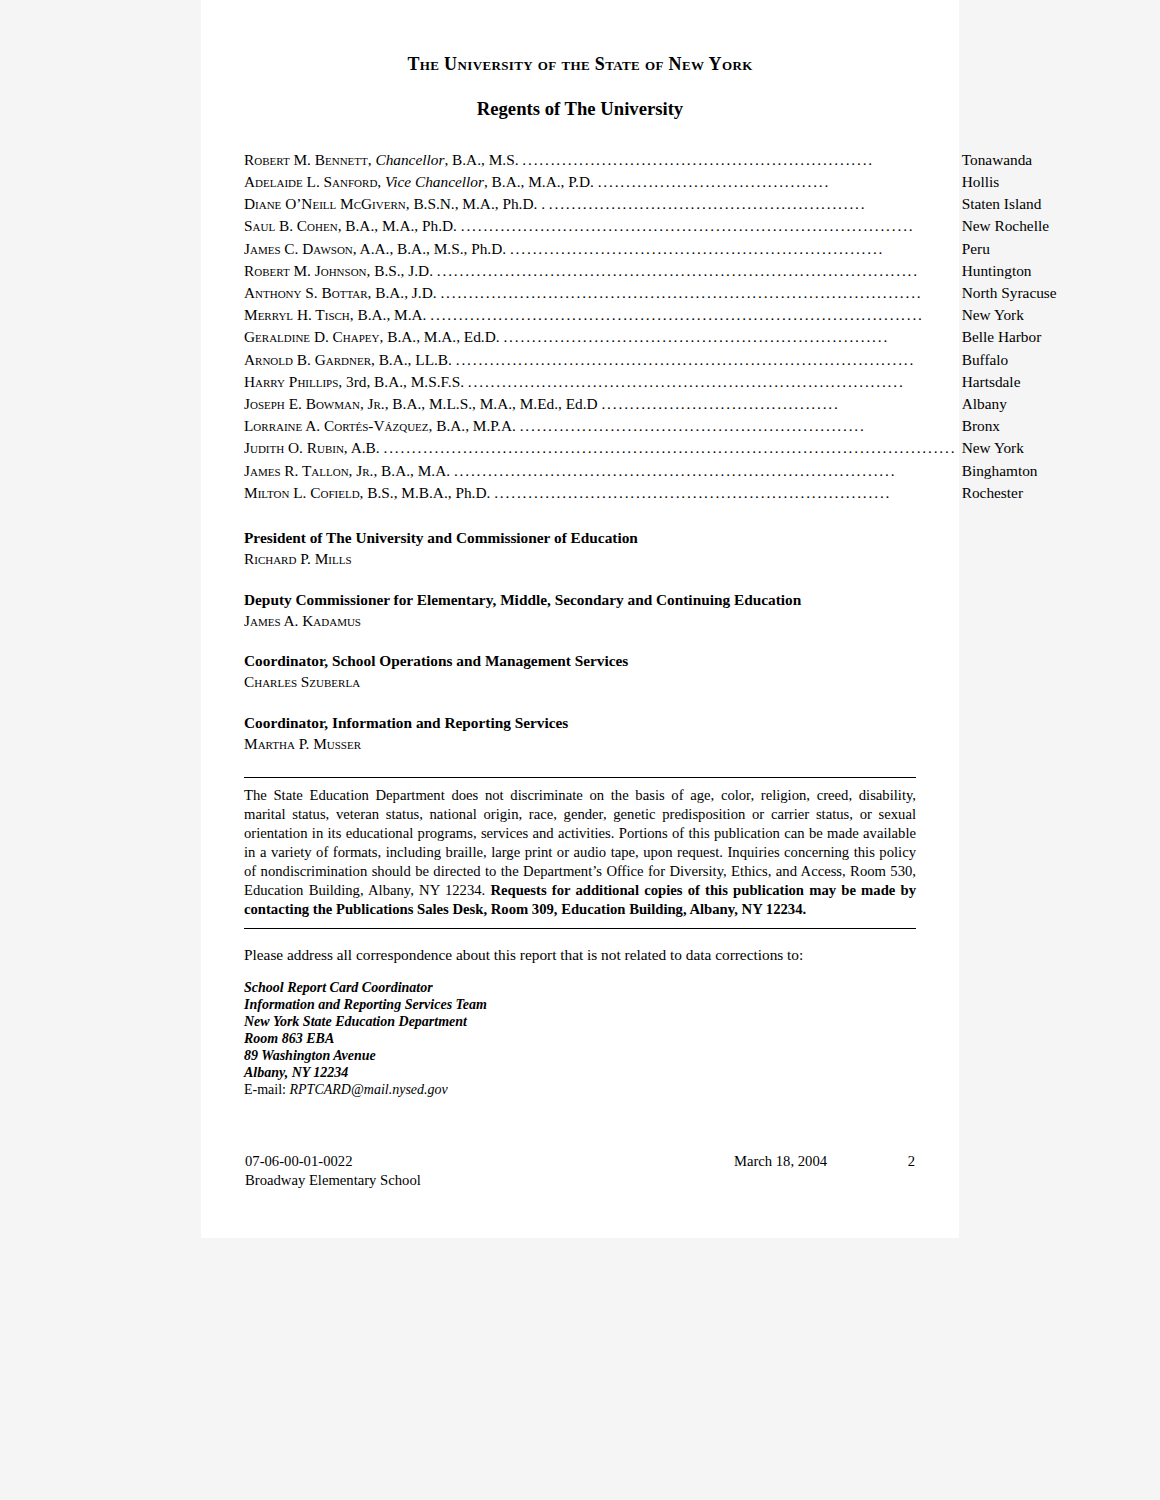The University of the State of New York
Regents of The University
| Robert M. Bennett , Chancellor , B.A., M.S. .............................................................. | Tonawanda |
| Adelaide L. Sanford , Vice Chancellor , B.A., M.A., P.D. ......................................... | Hollis |
| Diane O’Neill McGivern , B.S.N., M.A., Ph.D. . ........................................................ | Staten Island |
| Saul B. Cohen , B.A., M.A., Ph.D. ................................................................................ | New Rochelle |
| James C. Dawson , A.A., B.A., M.S., Ph.D. .................................................................. | Peru |
| Robert M. Johnson , B.S., J.D. ..................................................................................... | Huntington |
| Anthony S. Bottar , B.A., J.D. ..................................................................................... | North Syracuse |
| Merryl H. Tisch , B.A., M.A. ....................................................................................... | New York |
| Geraldine D. Chapey , B.A., M.A., Ed.D. .................................................................... | Belle Harbor |
| Arnold B. Gardner , B.A., LL.B. ................................................................................. | Buffalo |
| Harry Phillips , 3rd, B.A., M.S.F.S. ............................................................................. | Hartsdale |
| Joseph E. Bowman , Jr. , B.A., M.L.S., M.A., M.Ed., Ed.D .......................................... | Albany |
| Lorraine A. Cortés-Vázquez , B.A., M.P.A. ............................................................. | Bronx |
| Judith O. Rubin , A.B. ..................................................................................................... | New York |
| James R. Tallon , Jr. , B.A., M.A. .............................................................................. | Binghamton |
| Milton L. Cofield , B.S., M.B.A., Ph.D. ...................................................................... | Rochester |
President of The University and Commissioner of Education
Richard P. Mills
Deputy Commissioner for Elementary, Middle, Secondary and Continuing Education
James A. Kadamus
Coordinator, School Operations and Management Services
Charles Szuberla
Coordinator, Information and Reporting Services
Martha P. Musser
The State Education Department does not discriminate on the basis of age, color, religion, creed, disability, marital status, veteran status, national origin, race, gender, genetic predisposition or carrier status, or sexual orientation in its educational programs, services and activities. Portions of this publication can be made available in a variety of formats, including braille, large print or audio tape, upon request. Inquiries concerning this policy of nondiscrimination should be directed to the Department’s Office for Diversity, Ethics, and Access, Room 530, Education Building, Albany, NY 12234. Requests for additional copies of this publication may be made by contacting the Publications Sales Desk, Room 309, Education Building, Albany, NY 12234.
Please address all correspondence about this report that is not related to data corrections to:
School Report Card Coordinator
Information and Reporting Services Team
New York State Education Department
Room 863 EBA
89 Washington Avenue
Albany, NY 12234
E-mail: RPTCARD@mail.nysed.gov
| 07-06-00-01-0022 Broadway Elementary School | March 18, 2004 | 2 |